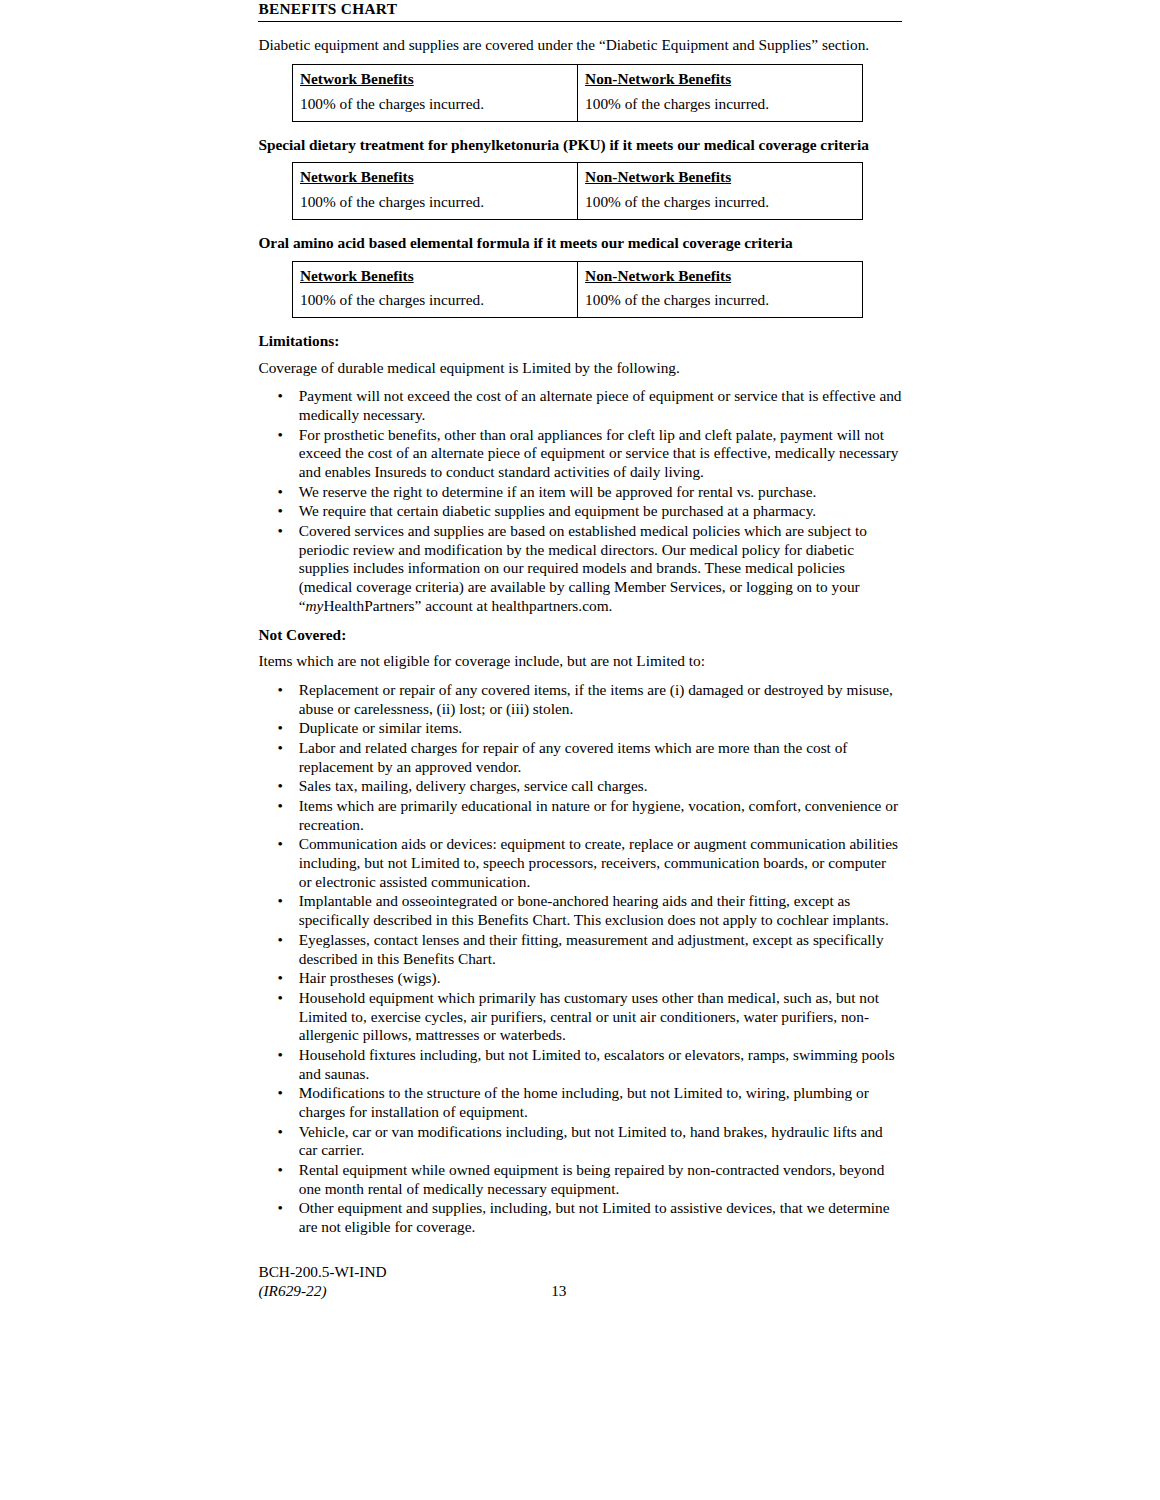BENEFITS CHART
Diabetic equipment and supplies are covered under the “Diabetic Equipment and Supplies” section.
| Network Benefits 100% of the charges incurred. | Non-Network Benefits 100% of the charges incurred. |
Special dietary treatment for phenylketonuria (PKU) if it meets our medical coverage criteria
| Network Benefits 100% of the charges incurred. | Non-Network Benefits 100% of the charges incurred. |
Oral amino acid based elemental formula if it meets our medical coverage criteria
| Network Benefits 100% of the charges incurred. | Non-Network Benefits 100% of the charges incurred. |
Limitations:
Coverage of durable medical equipment is Limited by the following.
Payment will not exceed the cost of an alternate piece of equipment or service that is effective and medically necessary.
For prosthetic benefits, other than oral appliances for cleft lip and cleft palate, payment will not exceed the cost of an alternate piece of equipment or service that is effective, medically necessary and enables Insureds to conduct standard activities of daily living.
We reserve the right to determine if an item will be approved for rental vs. purchase.
We require that certain diabetic supplies and equipment be purchased at a pharmacy.
Covered services and supplies are based on established medical policies which are subject to periodic review and modification by the medical directors. Our medical policy for diabetic supplies includes information on our required models and brands. These medical policies (medical coverage criteria) are available by calling Member Services, or logging on to your “my HealthPartners” account at healthpartners.com.
Not Covered:
Items which are not eligible for coverage include, but are not Limited to:
Replacement or repair of any covered items, if the items are (i) damaged or destroyed by misuse, abuse or carelessness, (ii) lost; or (iii) stolen.
Duplicate or similar items.
Labor and related charges for repair of any covered items which are more than the cost of replacement by an approved vendor.
Sales tax, mailing, delivery charges, service call charges.
Items which are primarily educational in nature or for hygiene, vocation, comfort, convenience or recreation.
Communication aids or devices: equipment to create, replace or augment communication abilities including, but not Limited to, speech processors, receivers, communication boards, or computer or electronic assisted communication.
Implantable and osseointegrated or bone-anchored hearing aids and their fitting, except as specifically described in this Benefits Chart. This exclusion does not apply to cochlear implants.
Eyeglasses, contact lenses and their fitting, measurement and adjustment, except as specifically described in this Benefits Chart.
Hair prostheses (wigs).
Household equipment which primarily has customary uses other than medical, such as, but not Limited to, exercise cycles, air purifiers, central or unit air conditioners, water purifiers, non-allergenic pillows, mattresses or waterbeds.
Household fixtures including, but not Limited to, escalators or elevators, ramps, swimming pools and saunas.
Modifications to the structure of the home including, but not Limited to, wiring, plumbing or charges for installation of equipment.
Vehicle, car or van modifications including, but not Limited to, hand brakes, hydraulic lifts and car carrier.
Rental equipment while owned equipment is being repaired by non-contracted vendors, beyond one month rental of medically necessary equipment.
Other equipment and supplies, including, but not Limited to assistive devices, that we determine are not eligible for coverage.
BCH-200.5-WI-IND
(IR629-22)
13